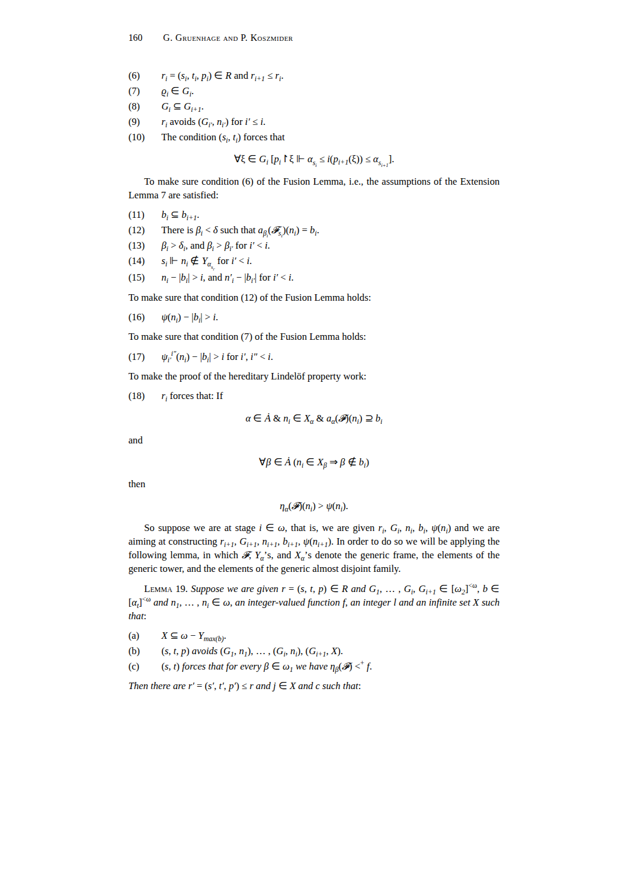160 G. Gruenhage and P. Koszmider
(6) ri = (si, ti, pi) ∈ R and ri+1 ≤ ri.
(7) ϱi ∈ Gi.
(8) Gi ⊆ Gi+1.
(9) ri avoids (Gi′, ni′) for i′ ≤ i.
(10) The condition (si, ti) forces that
∀ξ ∈ Gi [pi↾ξ ⊩ αsi ≤ i(pi+1(ξ)) ≤ αsi+1].
To make sure condition (6) of the Fusion Lemma, i.e., the assumptions of the Extension Lemma 7 are satisfied:
(11) bi ⊆ bi+1.
(12) There is βi < δ such that aβi(𝓕si)(ni) = bi.
(13) βi > δi, and βi > βi′ for i′ < i.
(14) si ⊩ ni ∉ Yαsi′ for i′ < i.
(15) ni − |bi| > i, and n′i − |bi′| for i′ < i.
To make sure that condition (12) of the Fusion Lemma holds:
(16) ψ(ni) − |bi| > i.
To make sure that condition (7) of the Fusion Lemma holds:
(17) ψi′i″(ni) − |bi| > i for i′, i″ < i.
To make the proof of the hereditary Lindelöf property work:
(18) ri forces that: If
α ∈ Ȧ & ni ∈ Xα & aα(𝓕)(ni) ⊇ bi
and
∀β ∈ Ȧ (ni ∈ Xβ ⇒ β ∉ bi)
then
ηα(𝓕)(ni) > ψ(ni).
So suppose we are at stage i ∈ ω, that is, we are given ri, Gi, ni, bi, ψ(ni) and we are aiming at constructing ri+1, Gi+1, ni+1, bi+1, ψ(ni+1). In order to do so we will be applying the following lemma, in which 𝓕, Yα’s, and Xα’s denote the generic frame, the elements of the generic tower, and the elements of the generic almost disjoint family.
Lemma 19. Suppose we are given r = (s, t, p) ∈ R and G1, … , Gi, Gi+1 ∈ [ω2]<ω, b ∈ [αt]<ω and n1, … , ni ∈ ω, an integer-valued function f, an integer l and an infinite set X such that:
(a) X ⊆ ω − Ymax(b).
(b) (s, t, p) avoids (G1, n1), … , (Gi, ni), (Gi+1, X).
(c) (s, t) forces that for every β ∈ ω1 we have ηβ(𝓕) <+ f.
Then there are r′ = (s′, t′, p′) ≤ r and j ∈ X and c such that: